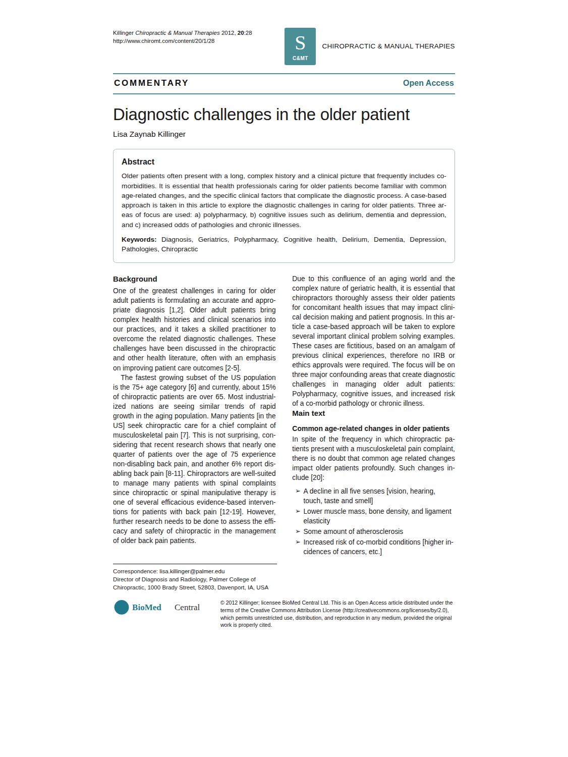Killinger Chiropractic & Manual Therapies 2012, 20:28
http://www.chiromt.com/content/20/1/28
S
C&MT
CHIROPRACTIC & MANUAL THERAPIES
COMMENTARY
Open Access
Diagnostic challenges in the older patient
Lisa Zaynab Killinger
Abstract
Older patients often present with a long, complex history and a clinical picture that frequently includes co-morbidities. It is essential that health professionals caring for older patients become familiar with common age-related changes, and the specific clinical factors that complicate the diagnostic process. A case-based approach is taken in this article to explore the diagnostic challenges in caring for older patients. Three areas of focus are used: a) polypharmacy, b) cognitive issues such as delirium, dementia and depression, and c) increased odds of pathologies and chronic illnesses.
Keywords: Diagnosis, Geriatrics, Polypharmacy, Cognitive health, Delirium, Dementia, Depression, Pathologies, Chiropractic
Background
One of the greatest challenges in caring for older adult patients is formulating an accurate and appropriate diagnosis [1,2]. Older adult patients bring complex health histories and clinical scenarios into our practices, and it takes a skilled practitioner to overcome the related diagnostic challenges. These challenges have been discussed in the chiropractic and other health literature, often with an emphasis on improving patient care outcomes [2-5].
The fastest growing subset of the US population is the 75+ age category [6] and currently, about 15% of chiropractic patients are over 65. Most industrialized nations are seeing similar trends of rapid growth in the aging population. Many patients [in the US] seek chiropractic care for a chief complaint of musculoskeletal pain [7]. This is not surprising, considering that recent research shows that nearly one quarter of patients over the age of 75 experience non-disabling back pain, and another 6% report disabling back pain [8-11]. Chiropractors are well-suited to manage many patients with spinal complaints since chiropractic or spinal manipulative therapy is one of several efficacious evidence-based interventions for patients with back pain [12-19]. However, further research needs to be done to assess the efficacy and safety of chiropractic in the management of older back pain patients.
Due to this confluence of an aging world and the complex nature of geriatric health, it is essential that chiropractors thoroughly assess their older patients for concomitant health issues that may impact clinical decision making and patient prognosis. In this article a case-based approach will be taken to explore several important clinical problem solving examples. These cases are fictitious, based on an amalgam of previous clinical experiences, therefore no IRB or ethics approvals were required. The focus will be on three major confounding areas that create diagnostic challenges in managing older adult patients: Polypharmacy, cognitive issues, and increased risk of a co-morbid pathology or chronic illness.
Main text
Common age-related changes in older patients
In spite of the frequency in which chiropractic patients present with a musculoskeletal pain complaint, there is no doubt that common age related changes impact older patients profoundly. Such changes include [20]:
A decline in all five senses [vision, hearing, touch, taste and smell]
Lower muscle mass, bone density, and ligament elasticity
Some amount of atherosclerosis
Increased risk of co-morbid conditions [higher incidences of cancers, etc.]
Correspondence: lisa.killinger@palmer.edu
Director of Diagnosis and Radiology, Palmer College of Chiropractic, 1000 Brady Street, 52803, Davenport, IA, USA
BioMed Central
© 2012 Killinger; licensee BioMed Central Ltd. This is an Open Access article distributed under the terms of the Creative Commons Attribution License (http://creativecommons.org/licenses/by/2.0), which permits unrestricted use, distribution, and reproduction in any medium, provided the original work is properly cited.